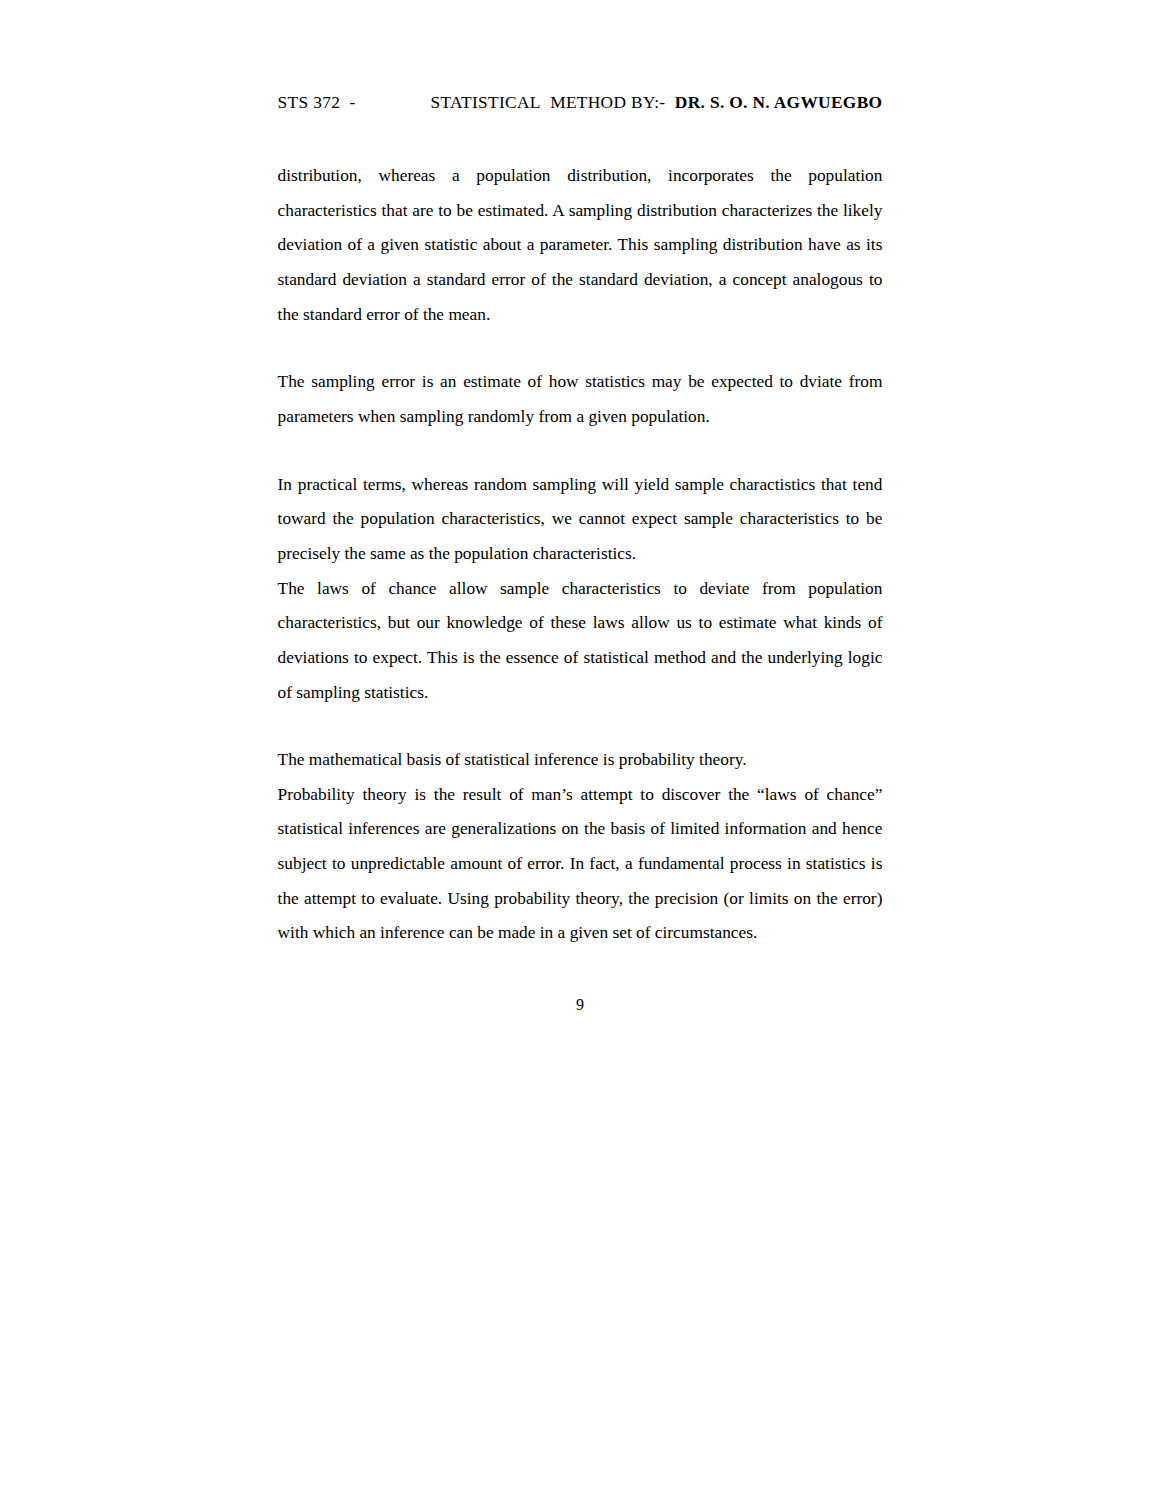STS 372 - STATISTICAL METHOD BY:- DR. S. O. N. AGWUEGBO
distribution, whereas a population distribution, incorporates the population characteristics that are to be estimated. A sampling distribution characterizes the likely deviation of a given statistic about a parameter. This sampling distribution have as its standard deviation a standard error of the standard deviation, a concept analogous to the standard error of the mean.
The sampling error is an estimate of how statistics may be expected to dviate from parameters when sampling randomly from a given population.
In practical terms, whereas random sampling will yield sample charactistics that tend toward the population characteristics, we cannot expect sample characteristics to be precisely the same as the population characteristics.
The laws of chance allow sample characteristics to deviate from population characteristics, but our knowledge of these laws allow us to estimate what kinds of deviations to expect. This is the essence of statistical method and the underlying logic of sampling statistics.
The mathematical basis of statistical inference is probability theory.
Probability theory is the result of man’s attempt to discover the “laws of chance” statistical inferences are generalizations on the basis of limited information and hence subject to unpredictable amount of error. In fact, a fundamental process in statistics is the attempt to evaluate. Using probability theory, the precision (or limits on the error) with which an inference can be made in a given set of circumstances.
9